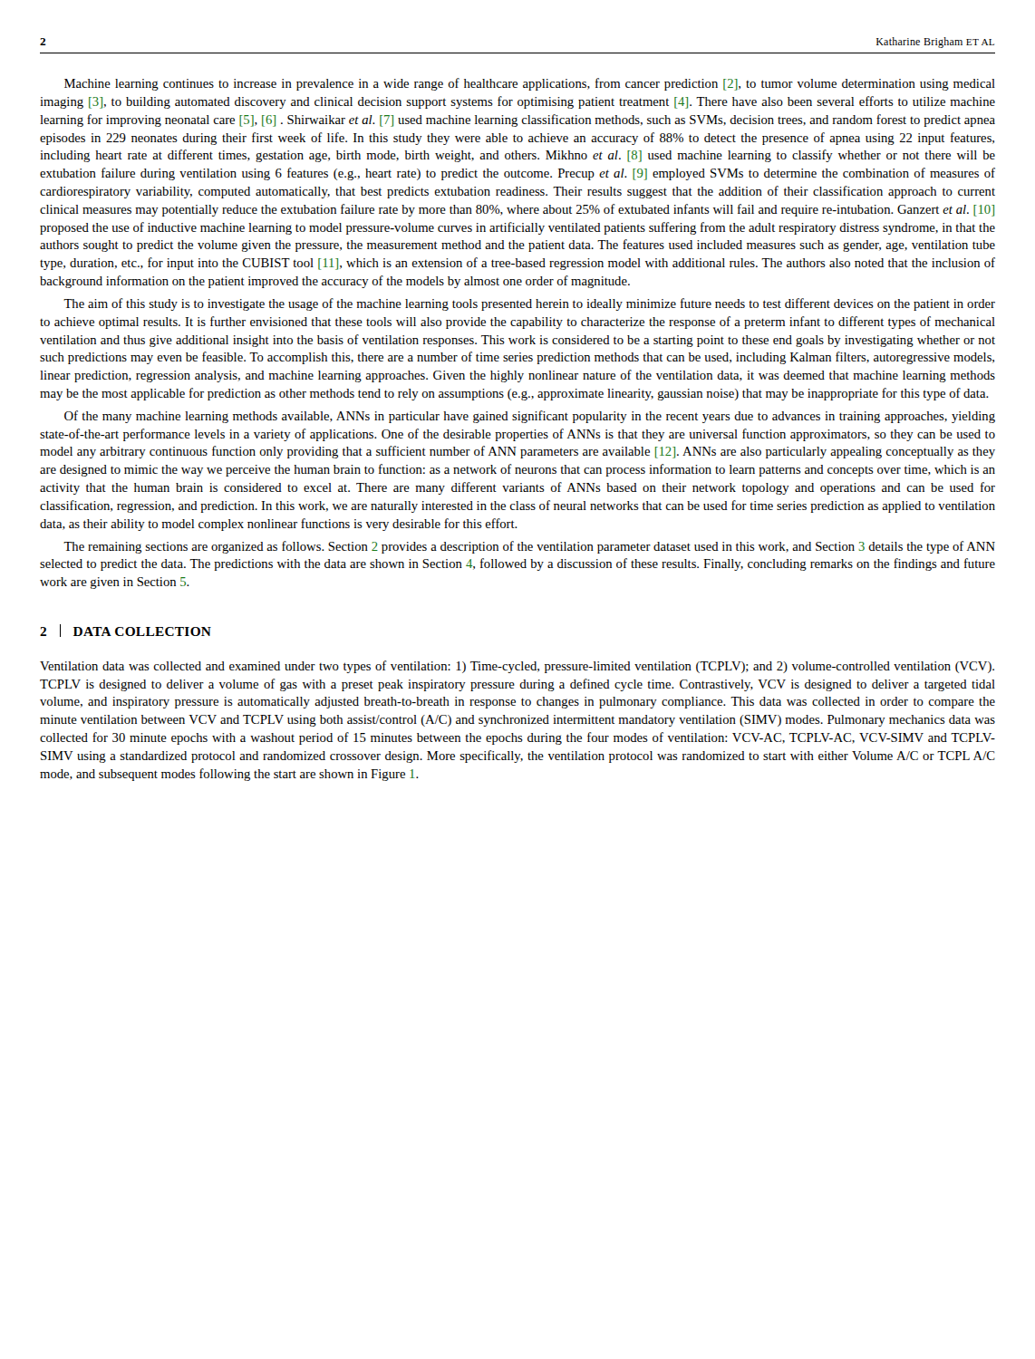2 Katharine Brigham ET AL
Machine learning continues to increase in prevalence in a wide range of healthcare applications, from cancer prediction [2], to tumor volume determination using medical imaging [3], to building automated discovery and clinical decision support systems for optimising patient treatment [4]. There have also been several efforts to utilize machine learning for improving neonatal care [5], [6] . Shirwaikar et al. [7] used machine learning classification methods, such as SVMs, decision trees, and random forest to predict apnea episodes in 229 neonates during their first week of life. In this study they were able to achieve an accuracy of 88% to detect the presence of apnea using 22 input features, including heart rate at different times, gestation age, birth mode, birth weight, and others. Mikhno et al. [8] used machine learning to classify whether or not there will be extubation failure during ventilation using 6 features (e.g., heart rate) to predict the outcome. Precup et al. [9] employed SVMs to determine the combination of measures of cardiorespiratory variability, computed automatically, that best predicts extubation readiness. Their results suggest that the addition of their classification approach to current clinical measures may potentially reduce the extubation failure rate by more than 80%, where about 25% of extubated infants will fail and require re-intubation. Ganzert et al. [10] proposed the use of inductive machine learning to model pressure-volume curves in artificially ventilated patients suffering from the adult respiratory distress syndrome, in that the authors sought to predict the volume given the pressure, the measurement method and the patient data. The features used included measures such as gender, age, ventilation tube type, duration, etc., for input into the CUBIST tool [11], which is an extension of a tree-based regression model with additional rules. The authors also noted that the inclusion of background information on the patient improved the accuracy of the models by almost one order of magnitude.
The aim of this study is to investigate the usage of the machine learning tools presented herein to ideally minimize future needs to test different devices on the patient in order to achieve optimal results. It is further envisioned that these tools will also provide the capability to characterize the response of a preterm infant to different types of mechanical ventilation and thus give additional insight into the basis of ventilation responses. This work is considered to be a starting point to these end goals by investigating whether or not such predictions may even be feasible. To accomplish this, there are a number of time series prediction methods that can be used, including Kalman filters, autoregressive models, linear prediction, regression analysis, and machine learning approaches. Given the highly nonlinear nature of the ventilation data, it was deemed that machine learning methods may be the most applicable for prediction as other methods tend to rely on assumptions (e.g., approximate linearity, gaussian noise) that may be inappropriate for this type of data.
Of the many machine learning methods available, ANNs in particular have gained significant popularity in the recent years due to advances in training approaches, yielding state-of-the-art performance levels in a variety of applications. One of the desirable properties of ANNs is that they are universal function approximators, so they can be used to model any arbitrary continuous function only providing that a sufficient number of ANN parameters are available [12]. ANNs are also particularly appealing conceptually as they are designed to mimic the way we perceive the human brain to function: as a network of neurons that can process information to learn patterns and concepts over time, which is an activity that the human brain is considered to excel at. There are many different variants of ANNs based on their network topology and operations and can be used for classification, regression, and prediction. In this work, we are naturally interested in the class of neural networks that can be used for time series prediction as applied to ventilation data, as their ability to model complex nonlinear functions is very desirable for this effort.
The remaining sections are organized as follows. Section 2 provides a description of the ventilation parameter dataset used in this work, and Section 3 details the type of ANN selected to predict the data. The predictions with the data are shown in Section 4, followed by a discussion of these results. Finally, concluding remarks on the findings and future work are given in Section 5.
2 DATA COLLECTION
Ventilation data was collected and examined under two types of ventilation: 1) Time-cycled, pressure-limited ventilation (TCPLV); and 2) volume-controlled ventilation (VCV). TCPLV is designed to deliver a volume of gas with a preset peak inspiratory pressure during a defined cycle time. Contrastively, VCV is designed to deliver a targeted tidal volume, and inspiratory pressure is automatically adjusted breath-to-breath in response to changes in pulmonary compliance. This data was collected in order to compare the minute ventilation between VCV and TCPLV using both assist/control (A/C) and synchronized intermittent mandatory ventilation (SIMV) modes. Pulmonary mechanics data was collected for 30 minute epochs with a washout period of 15 minutes between the epochs during the four modes of ventilation: VCV-AC, TCPLV-AC, VCV-SIMV and TCPLV-SIMV using a standardized protocol and randomized crossover design. More specifically, the ventilation protocol was randomized to start with either Volume A/C or TCPL A/C mode, and subsequent modes following the start are shown in Figure 1.